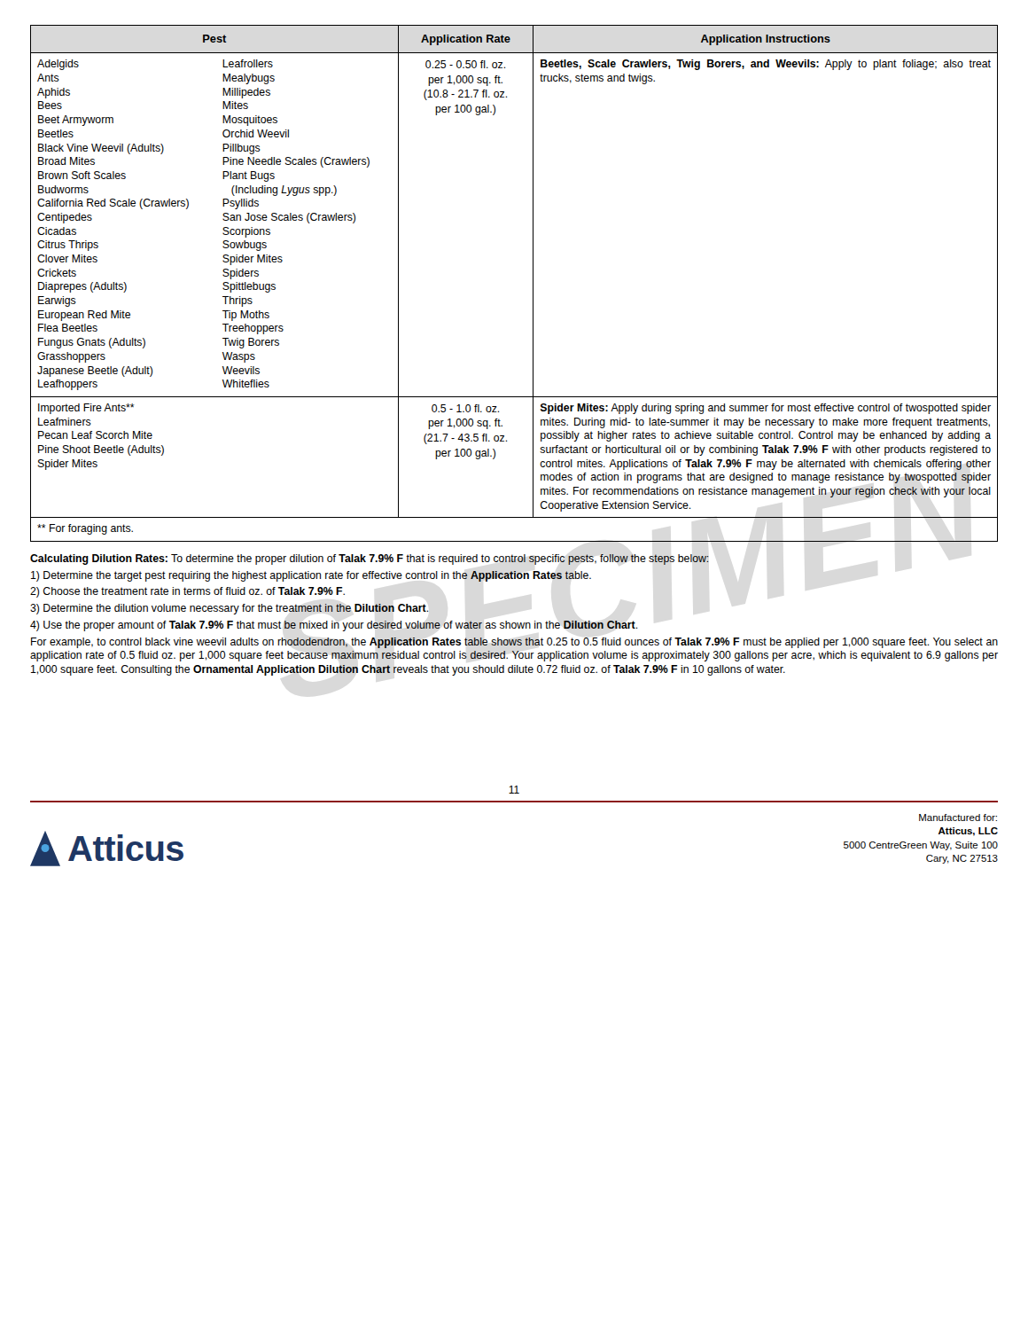SPECIMEN
| Pest | Application Rate | Application Instructions |
| --- | --- | --- |
| Adelgids Ants Aphids Bees Beet Armyworm Beetles Black Vine Weevil (Adults) Broad Mites Brown Soft Scales Budworms California Red Scale (Crawlers) Centipedes Cicadas Citrus Thrips Clover Mites Crickets Diaprepes (Adults) Earwigs European Red Mite Flea Beetles Fungus Gnats (Adults) Grasshoppers Japanese Beetle (Adult) Leafhoppers Leafrollers Mealybugs Millipedes Mites Mosquitoes Orchid Weevil Pillbugs Pine Needle Scales (Crawlers) Plant Bugs (Including Lygus spp.) Psyllids San Jose Scales (Crawlers) Scorpions Sowbugs Spider Mites Spiders Spittlebugs Thrips Tip Moths Treehoppers Twig Borers Wasps Weevils Whiteflies | 0.25 - 0.50 fl. oz. per 1,000 sq. ft. (10.8 - 21.7 fl. oz. per 100 gal.) | Beetles, Scale Crawlers, Twig Borers, and Weevils: Apply to plant foliage; also treat trucks, stems and twigs. |
| Imported Fire Ants** Leafminers Pecan Leaf Scorch Mite Pine Shoot Beetle (Adults) Spider Mites | 0.5 - 1.0 fl. oz. per 1,000 sq. ft. (21.7 - 43.5 fl. oz. per 100 gal.) | Spider Mites: Apply during spring and summer for most effective control of twospotted spider mites. During mid- to late-summer it may be necessary to make more frequent treatments, possibly at higher rates to achieve suitable control. Control may be enhanced by adding a surfactant or horticultural oil or by combining Talak 7.9% F with other products registered to control mites. Applications of Talak 7.9% F may be alternated with chemicals offering other modes of action in programs that are designed to manage resistance by twospotted spider mites. For recommendations on resistance management in your region check with your local Cooperative Extension Service. |
| ** For foraging ants. |
Calculating Dilution Rates: To determine the proper dilution of Talak 7.9% F that is required to control specific pests, follow the steps below:
1) Determine the target pest requiring the highest application rate for effective control in the Application Rates table.
2) Choose the treatment rate in terms of fluid oz. of Talak 7.9% F.
3) Determine the dilution volume necessary for the treatment in the Dilution Chart.
4) Use the proper amount of Talak 7.9% F that must be mixed in your desired volume of water as shown in the Dilution Chart.
For example, to control black vine weevil adults on rhododendron, the Application Rates table shows that 0.25 to 0.5 fluid ounces of Talak 7.9% F must be applied per 1,000 square feet. You select an application rate of 0.5 fluid oz. per 1,000 square feet because maximum residual control is desired. Your application volume is approximately 300 gallons per acre, which is equivalent to 6.9 gallons per 1,000 square feet. Consulting the Ornamental Application Dilution Chart reveals that you should dilute 0.72 fluid oz. of Talak 7.9% F in 10 gallons of water.
11
Atticus
Manufactured for:
Atticus, LLC
5000 CentreGreen Way, Suite 100
Cary, NC 27513